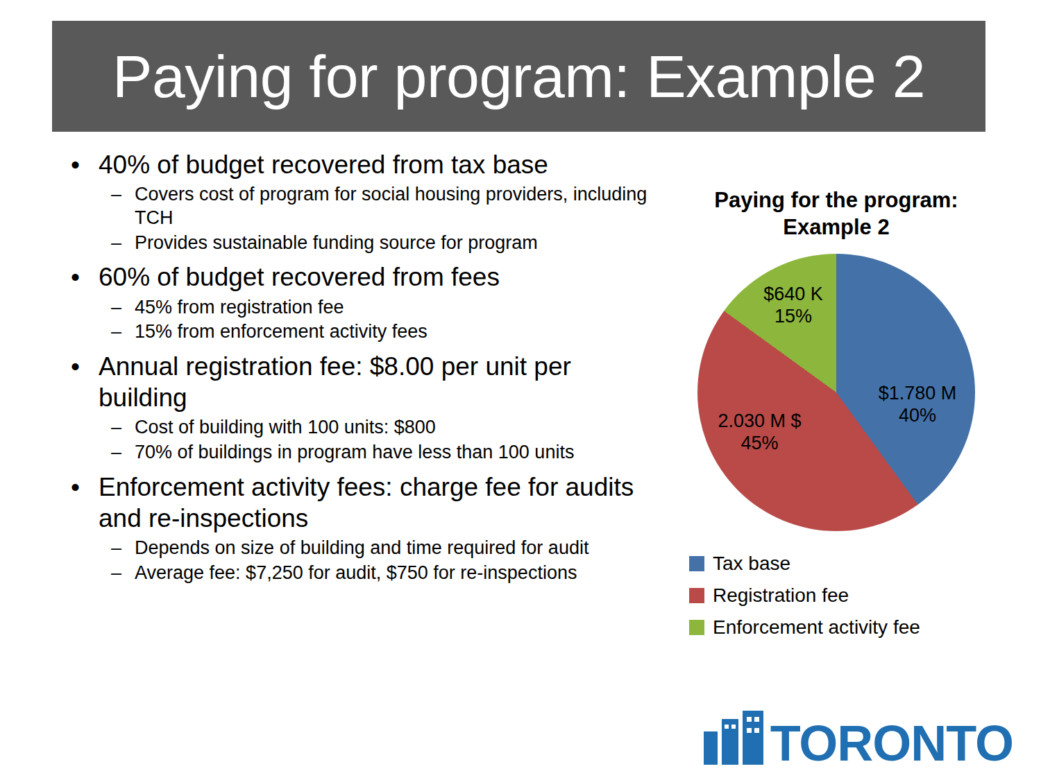Paying for program: Example 2
•40% of budget recovered from tax base
–Covers cost of program for social housing providers, including TCH
–Provides sustainable funding source for program
•60% of budget recovered from fees
–45% from registration fee
–15% from enforcement activity fees
•Annual registration fee: $8.00 per unit per building
–Cost of building with 100 units: $800
–70% of buildings in program have less than 100 units
•Enforcement activity fees: charge fee for audits and re-inspections
–Depends on size of building and time required for audit
–Average fee: $7,250 for audit, $750 for re-inspections
Paying for the program:
Example 2
$1.780 M
40%
2.030 M $
45%
$640 K
15%
Tax base
Registration fee
Enforcement activity fee
TORONTO